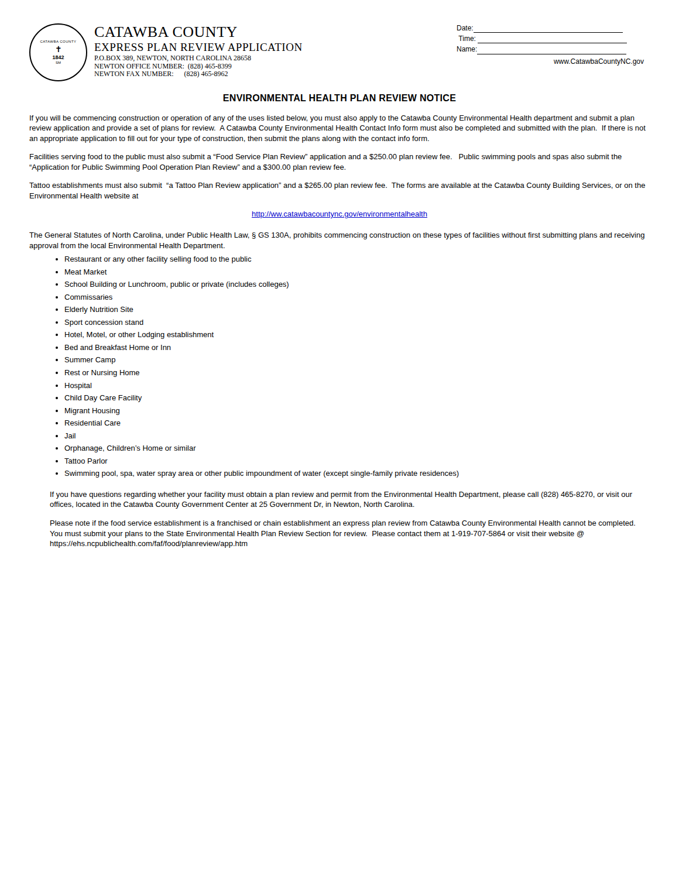CATAWBA COUNTY
✝
1842
SM
CATAWBA COUNTY
EXPRESS PLAN REVIEW APPLICATION
P.O.BOX 389, NEWTON, NORTH CAROLINA 28658
NEWTON OFFICE NUMBER: (828) 465-8399
NEWTON FAX NUMBER: (828) 465-8962
Date:
Time:
Name:
www.CatawbaCountyNC.gov
ENVIRONMENTAL HEALTH PLAN REVIEW NOTICE
If you will be commencing construction or operation of any of the uses listed below, you must also apply to the Catawba County Environmental Health department and submit a plan review application and provide a set of plans for review. A Catawba County Environmental Health Contact Info form must also be completed and submitted with the plan. If there is not an appropriate application to fill out for your type of construction, then submit the plans along with the contact info form.
Facilities serving food to the public must also submit a “Food Service Plan Review” application and a $250.00 plan review fee. Public swimming pools and spas also submit the “Application for Public Swimming Pool Operation Plan Review” and a $300.00 plan review fee.
Tattoo establishments must also submit “a Tattoo Plan Review application” and a $265.00 plan review fee. The forms are available at the Catawba County Building Services, or on the Environmental Health website at
http://ww.catawbacountync.gov/environmentalhealth
The General Statutes of North Carolina, under Public Health Law, § GS 130A, prohibits commencing construction on these types of facilities without first submitting plans and receiving approval from the local Environmental Health Department.
Restaurant or any other facility selling food to the public
Meat Market
School Building or Lunchroom, public or private (includes colleges)
Commissaries
Elderly Nutrition Site
Sport concession stand
Hotel, Motel, or other Lodging establishment
Bed and Breakfast Home or Inn
Summer Camp
Rest or Nursing Home
Hospital
Child Day Care Facility
Migrant Housing
Residential Care
Jail
Orphanage, Children’s Home or similar
Tattoo Parlor
Swimming pool, spa, water spray area or other public impoundment of water (except single-family private residences)
If you have questions regarding whether your facility must obtain a plan review and permit from the Environmental Health Department, please call (828) 465-8270, or visit our offices, located in the Catawba County Government Center at 25 Government Dr, in Newton, North Carolina.
Please note if the food service establishment is a franchised or chain establishment an express plan review from Catawba County Environmental Health cannot be completed. You must submit your plans to the State Environmental Health Plan Review Section for review. Please contact them at 1-919-707-5864 or visit their website @ https://ehs.ncpublichealth.com/faf/food/planreview/app.htm